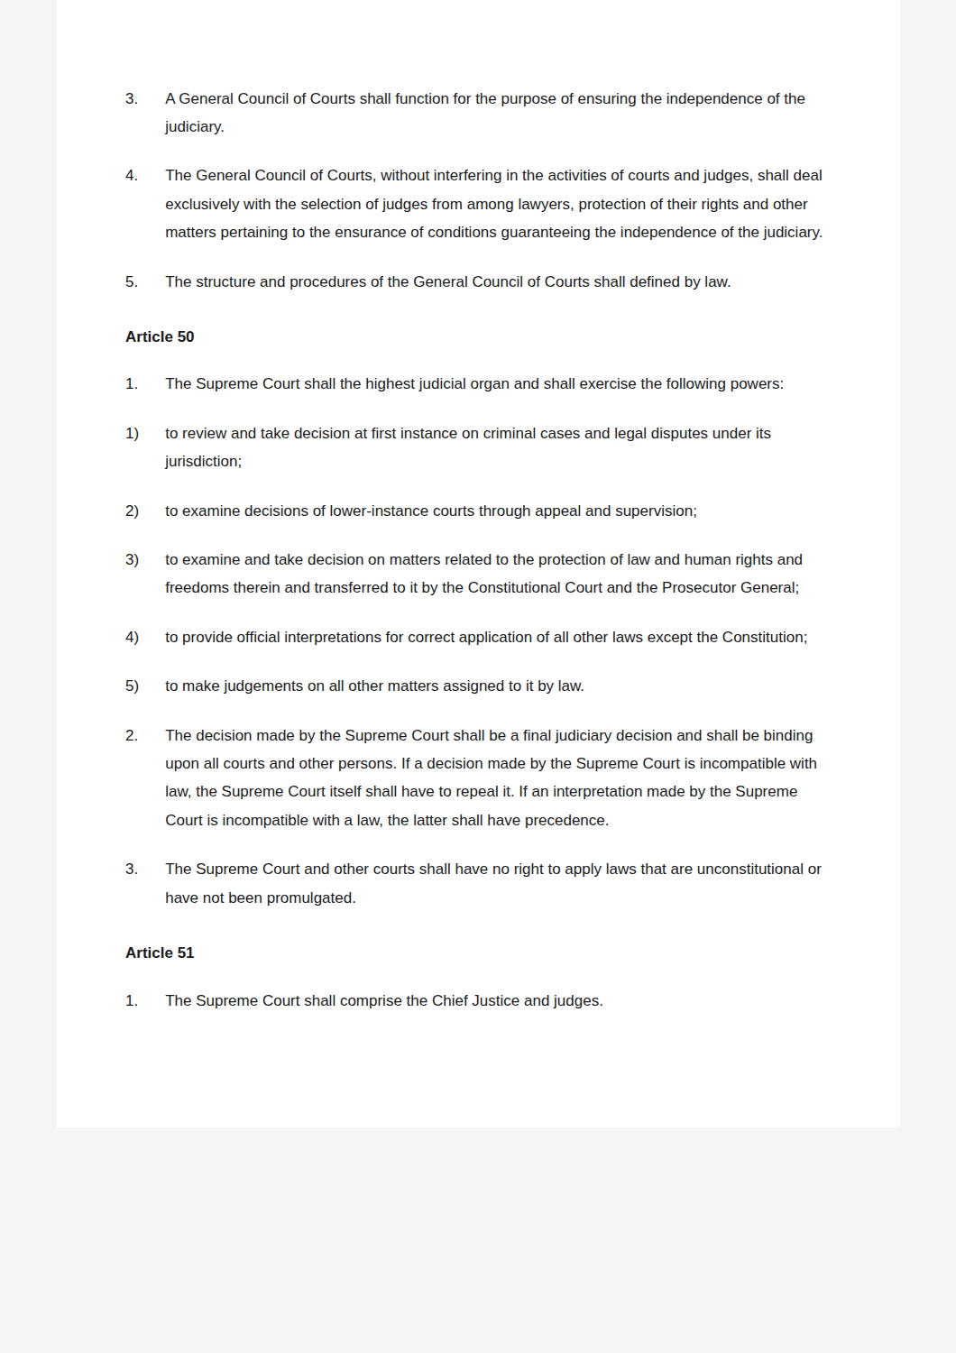3. A General Council of Courts shall function for the purpose of ensuring the independence of the judiciary.
4. The General Council of Courts, without interfering in the activities of courts and judges, shall deal exclusively with the selection of judges from among lawyers, protection of their rights and other matters pertaining to the ensurance of conditions guaranteeing the independence of the judiciary.
5. The structure and procedures of the General Council of Courts shall defined by law.
Article 50
1. The Supreme Court shall the highest judicial organ and shall exercise the following powers:
1) to review and take decision at first instance on criminal cases and legal disputes under its jurisdiction;
2) to examine decisions of lower-instance courts through appeal and supervision;
3) to examine and take decision on matters related to the protection of law and human rights and freedoms therein and transferred to it by the Constitutional Court and the Prosecutor General;
4) to provide official interpretations for correct application of all other laws except the Constitution;
5) to make judgements on all other matters assigned to it by law.
2. The decision made by the Supreme Court shall be a final judiciary decision and shall be binding upon all courts and other persons. If a decision made by the Supreme Court is incompatible with law, the Supreme Court itself shall have to repeal it. If an interpretation made by the Supreme Court is incompatible with a law, the latter shall have precedence.
3. The Supreme Court and other courts shall have no right to apply laws that are unconstitutional or have not been promulgated.
Article 51
1. The Supreme Court shall comprise the Chief Justice and judges.